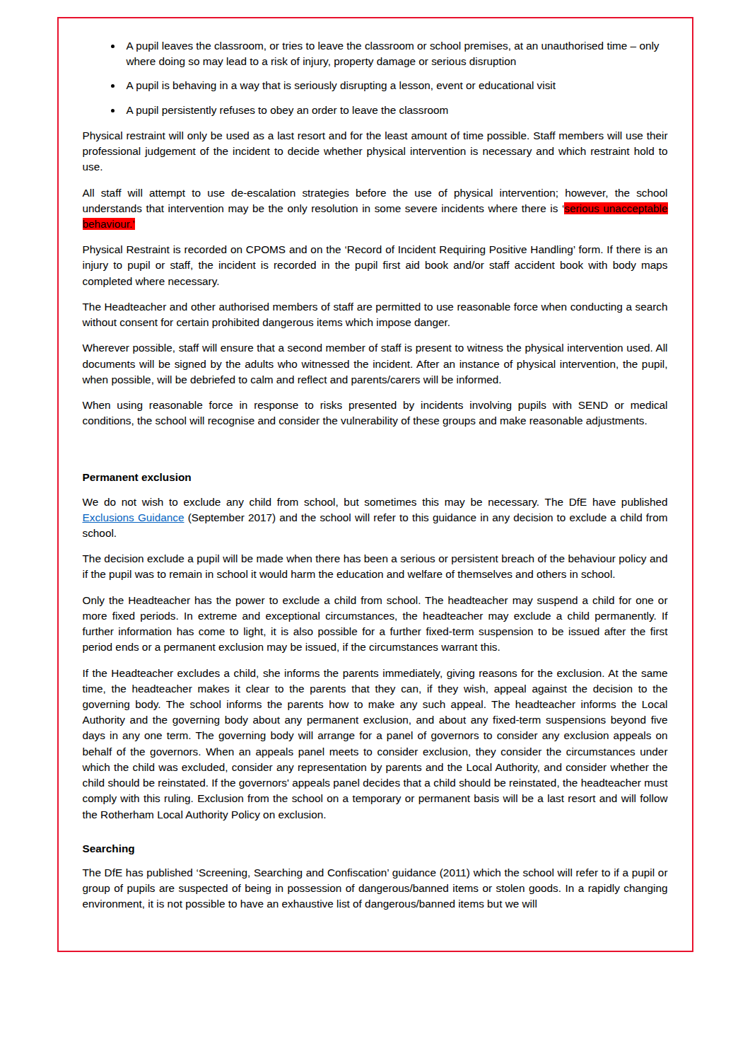A pupil leaves the classroom, or tries to leave the classroom or school premises, at an unauthorised time – only where doing so may lead to a risk of injury, property damage or serious disruption
A pupil is behaving in a way that is seriously disrupting a lesson, event or educational visit
A pupil persistently refuses to obey an order to leave the classroom
Physical restraint will only be used as a last resort and for the least amount of time possible. Staff members will use their professional judgement of the incident to decide whether physical intervention is necessary and which restraint hold to use.
All staff will attempt to use de-escalation strategies before the use of physical intervention; however, the school understands that intervention may be the only resolution in some severe incidents where there is ‘serious unacceptable behaviour.’
Physical Restraint is recorded on CPOMS and on the ‘Record of Incident Requiring Positive Handling’ form. If there is an injury to pupil or staff, the incident is recorded in the pupil first aid book and/or staff accident book with body maps completed where necessary.
The Headteacher and other authorised members of staff are permitted to use reasonable force when conducting a search without consent for certain prohibited dangerous items which impose danger.
Wherever possible, staff will ensure that a second member of staff is present to witness the physical intervention used. All documents will be signed by the adults who witnessed the incident. After an instance of physical intervention, the pupil, when possible, will be debriefed to calm and reflect and parents/carers will be informed.
When using reasonable force in response to risks presented by incidents involving pupils with SEND or medical conditions, the school will recognise and consider the vulnerability of these groups and make reasonable adjustments.
Permanent exclusion
We do not wish to exclude any child from school, but sometimes this may be necessary. The DfE have published Exclusions Guidance (September 2017) and the school will refer to this guidance in any decision to exclude a child from school.
The decision exclude a pupil will be made when there has been a serious or persistent breach of the behaviour policy and if the pupil was to remain in school it would harm the education and welfare of themselves and others in school.
Only the Headteacher has the power to exclude a child from school. The headteacher may suspend a child for one or more fixed periods. In extreme and exceptional circumstances, the headteacher may exclude a child permanently. If further information has come to light, it is also possible for a further fixed-term suspension to be issued after the first period ends or a permanent exclusion may be issued, if the circumstances warrant this.
If the Headteacher excludes a child, she informs the parents immediately, giving reasons for the exclusion. At the same time, the headteacher makes it clear to the parents that they can, if they wish, appeal against the decision to the governing body. The school informs the parents how to make any such appeal. The headteacher informs the Local Authority and the governing body about any permanent exclusion, and about any fixed-term suspensions beyond five days in any one term. The governing body will arrange for a panel of governors to consider any exclusion appeals on behalf of the governors. When an appeals panel meets to consider exclusion, they consider the circumstances under which the child was excluded, consider any representation by parents and the Local Authority, and consider whether the child should be reinstated. If the governors' appeals panel decides that a child should be reinstated, the headteacher must comply with this ruling. Exclusion from the school on a temporary or permanent basis will be a last resort and will follow the Rotherham Local Authority Policy on exclusion.
Searching
The DfE has published ‘Screening, Searching and Confiscation’ guidance (2011) which the school will refer to if a pupil or group of pupils are suspected of being in possession of dangerous/banned items or stolen goods. In a rapidly changing environment, it is not possible to have an exhaustive list of dangerous/banned items but we will